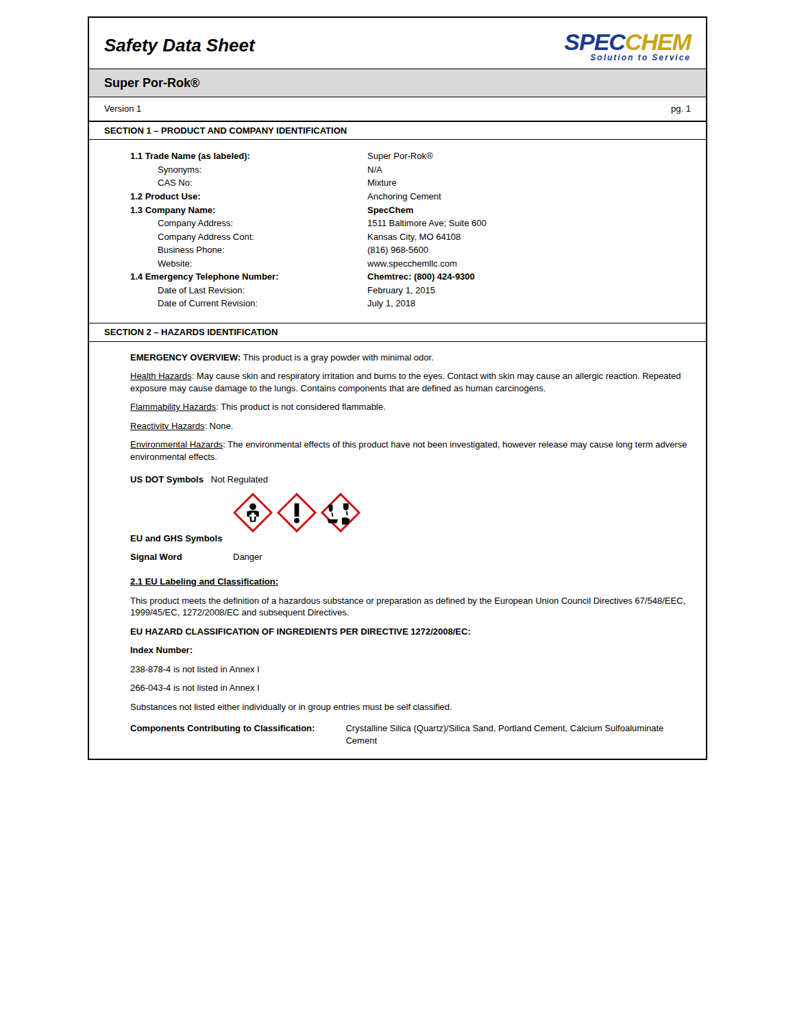Safety Data Sheet
SPEC CHEM
Solution to Service
Super Por-Rok®
Version 1 pg. 1
SECTION 1 – PRODUCT AND COMPANY IDENTIFICATION
| 1.1 Trade Name (as labeled): | Super Por-Rok® |
| Synonyms: | N/A |
| CAS No: | Mixture |
| 1.2 Product Use: | Anchoring Cement |
| 1.3 Company Name: | SpecChem |
| Company Address: | 1511 Baltimore Ave; Suite 600 |
| Company Address Cont: | Kansas City, MO 64108 |
| Business Phone: | (816) 968-5600 |
| Website: | www.specchemllc.com |
| 1.4 Emergency Telephone Number: | Chemtrec: (800) 424-9300 |
| Date of Last Revision: | February 1, 2015 |
| Date of Current Revision: | July 1, 2018 |
SECTION 2 – HAZARDS IDENTIFICATION
EMERGENCY OVERVIEW: This product is a gray powder with minimal odor.
Health Hazards: May cause skin and respiratory irritation and burns to the eyes. Contact with skin may cause an allergic reaction. Repeated exposure may cause damage to the lungs. Contains components that are defined as human carcinogens.
Flammability Hazards: This product is not considered flammable.
Reactivity Hazards: None.
Environmental Hazards: The environmental effects of this product have not been investigated, however release may cause long term adverse environmental effects.
US DOT Symbols Not Regulated
EU and GHS Symbols
Signal Word Danger
2.1 EU Labeling and Classification:
This product meets the definition of a hazardous substance or preparation as defined by the European Union Council Directives 67/548/EEC, 1999/45/EC, 1272/2008/EC and subsequent Directives.
EU HAZARD CLASSIFICATION OF INGREDIENTS PER DIRECTIVE 1272/2008/EC:
Index Number:
238-878-4 is not listed in Annex I
266-043-4 is not listed in Annex I
Substances not listed either individually or in group entries must be self classified.
Components Contributing to Classification:
Crystalline Silica (Quartz)/Silica Sand, Portland Cement, Calcium Sulfoaluminate Cement